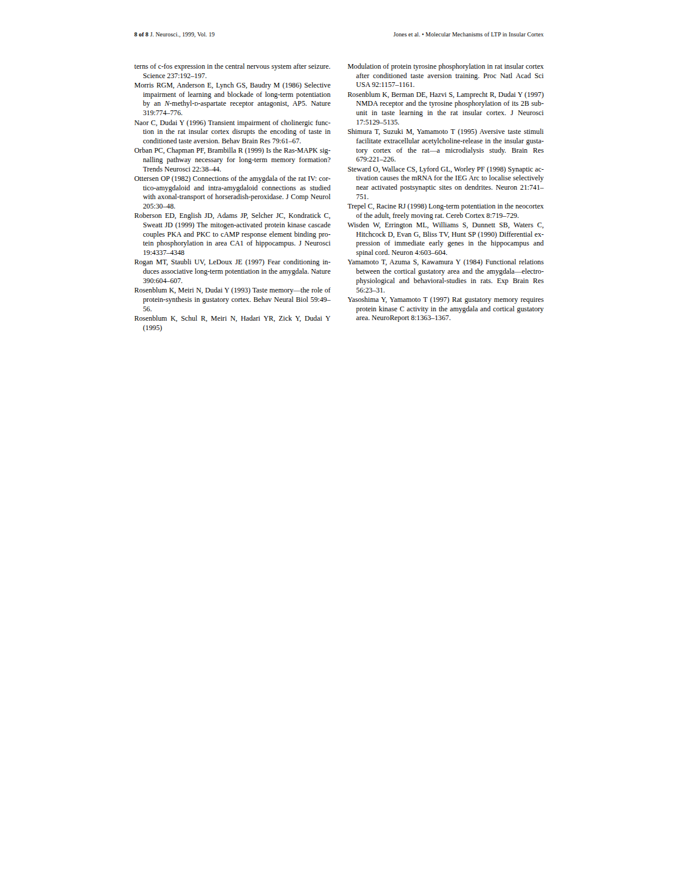8 of 8 J. Neurosci., 1999, Vol. 19
Jones et al. • Molecular Mechanisms of LTP in Insular Cortex
terns of c-fos expression in the central nervous system after seizure. Science 237:192–197.
Morris RGM, Anderson E, Lynch GS, Baudry M (1986) Selective impairment of learning and blockade of long-term potentiation by an N-methyl-d-aspartate receptor antagonist, AP5. Nature 319:774–776.
Naor C, Dudai Y (1996) Transient impairment of cholinergic function in the rat insular cortex disrupts the encoding of taste in conditioned taste aversion. Behav Brain Res 79:61–67.
Orban PC, Chapman PF, Brambilla R (1999) Is the Ras-MAPK signalling pathway necessary for long-term memory formation? Trends Neurosci 22:38–44.
Ottersen OP (1982) Connections of the amygdala of the rat IV: cortico-amygdaloid and intra-amygdaloid connections as studied with axonal-transport of horseradish-peroxidase. J Comp Neurol 205:30–48.
Roberson ED, English JD, Adams JP, Selcher JC, Kondratick C, Sweatt JD (1999) The mitogen-activated protein kinase cascade couples PKA and PKC to cAMP response element binding protein phosphorylation in area CA1 of hippocampus. J Neurosci 19:4337–4348
Rogan MT, Staubli UV, LeDoux JE (1997) Fear conditioning induces associative long-term potentiation in the amygdala. Nature 390:604–607.
Rosenblum K, Meiri N, Dudai Y (1993) Taste memory—the role of protein-synthesis in gustatory cortex. Behav Neural Biol 59:49–56.
Rosenblum K, Schul R, Meiri N, Hadari YR, Zick Y, Dudai Y (1995)
Modulation of protein tyrosine phosphorylation in rat insular cortex after conditioned taste aversion training. Proc Natl Acad Sci USA 92:1157–1161.
Rosenblum K, Berman DE, Hazvi S, Lamprecht R, Dudai Y (1997) NMDA receptor and the tyrosine phosphorylation of its 2B subunit in taste learning in the rat insular cortex. J Neurosci 17:5129–5135.
Shimura T, Suzuki M, Yamamoto T (1995) Aversive taste stimuli facilitate extracellular acetylcholine-release in the insular gustatory cortex of the rat—a microdialysis study. Brain Res 679:221–226.
Steward O, Wallace CS, Lyford GL, Worley PF (1998) Synaptic activation causes the mRNA for the IEG Arc to localise selectively near activated postsynaptic sites on dendrites. Neuron 21:741–751.
Trepel C, Racine RJ (1998) Long-term potentiation in the neocortex of the adult, freely moving rat. Cereb Cortex 8:719–729.
Wisden W, Errington ML, Williams S, Dunnett SB, Waters C, Hitchcock D, Evan G, Bliss TV, Hunt SP (1990) Differential expression of immediate early genes in the hippocampus and spinal cord. Neuron 4:603–604.
Yamamoto T, Azuma S, Kawamura Y (1984) Functional relations between the cortical gustatory area and the amygdala—electrophysiological and behavioral-studies in rats. Exp Brain Res 56:23–31.
Yasoshima Y, Yamamoto T (1997) Rat gustatory memory requires protein kinase C activity in the amygdala and cortical gustatory area. NeuroReport 8:1363–1367.